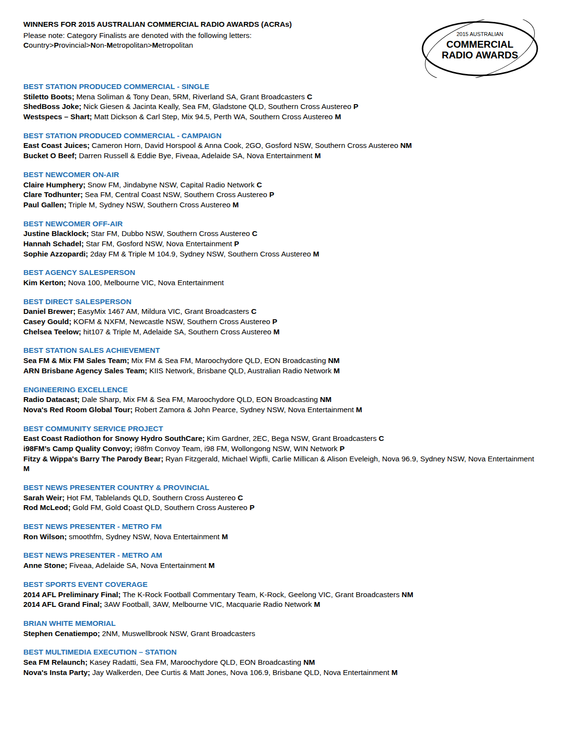2015 AUSTRALIAN COMMERCIAL RADIO AWARDS
WINNERS FOR 2015 AUSTRALIAN COMMERCIAL RADIO AWARDS (ACRAs)
Please note: Category Finalists are denoted with the following letters:
Country>Provincial>Non-Metropolitan>Metropolitan
Best Station Produced Commercial - Single
Stiletto Boots; Mena Soliman & Tony Dean, 5RM, Riverland SA, Grant Broadcasters C
ShedBoss Joke; Nick Giesen & Jacinta Keally, Sea FM, Gladstone QLD, Southern Cross Austereo P
Westspecs – Shart; Matt Dickson & Carl Step, Mix 94.5, Perth WA, Southern Cross Austereo M
Best Station Produced Commercial - Campaign
East Coast Juices; Cameron Horn, David Horspool & Anna Cook, 2GO, Gosford NSW, Southern Cross Austereo NM
Bucket O Beef; Darren Russell & Eddie Bye, Fiveaa, Adelaide SA, Nova Entertainment M
Best Newcomer On-Air
Claire Humphery; Snow FM, Jindabyne NSW, Capital Radio Network C
Clare Todhunter; Sea FM, Central Coast NSW, Southern Cross Austereo P
Paul Gallen; Triple M, Sydney NSW, Southern Cross Austereo M
Best Newcomer Off-Air
Justine Blacklock; Star FM, Dubbo NSW, Southern Cross Austereo C
Hannah Schadel; Star FM, Gosford NSW, Nova Entertainment P
Sophie Azzopardi; 2day FM & Triple M 104.9, Sydney NSW, Southern Cross Austereo M
Best Agency Salesperson
Kim Kerton; Nova 100, Melbourne VIC, Nova Entertainment
Best Direct Salesperson
Daniel Brewer; EasyMix 1467 AM, Mildura VIC, Grant Broadcasters C
Casey Gould; KOFM & NXFM, Newcastle NSW, Southern Cross Austereo P
Chelsea Teelow; hit107 & Triple M, Adelaide SA, Southern Cross Austereo M
Best Station Sales Achievement
Sea FM & Mix FM Sales Team; Mix FM & Sea FM, Maroochydore QLD, EON Broadcasting NM
ARN Brisbane Agency Sales Team; KIIS Network, Brisbane QLD, Australian Radio Network M
Engineering Excellence
Radio Datacast; Dale Sharp, Mix FM & Sea FM, Maroochydore QLD, EON Broadcasting NM
Nova's Red Room Global Tour; Robert Zamora & John Pearce, Sydney NSW, Nova Entertainment M
Best Community Service Project
East Coast Radiothon for Snowy Hydro SouthCare; Kim Gardner, 2EC, Bega NSW, Grant Broadcasters C
i98FM’s Camp Quality Convoy; i98fm Convoy Team, i98 FM, Wollongong NSW, WIN Network P
Fitzy & Wippa's Barry The Parody Bear; Ryan Fitzgerald, Michael Wipfli, Carlie Millican & Alison Eveleigh, Nova 96.9, Sydney NSW, Nova Entertainment M
Best News Presenter Country & Provincial
Sarah Weir; Hot FM, Tablelands QLD, Southern Cross Austereo C
Rod McLeod; Gold FM, Gold Coast QLD, Southern Cross Austereo P
Best News Presenter - Metro FM
Ron Wilson; smoothfm, Sydney NSW, Nova Entertainment M
Best News Presenter - Metro AM
Anne Stone; Fiveaa, Adelaide SA, Nova Entertainment M
Best Sports Event Coverage
2014 AFL Preliminary Final; The K-Rock Football Commentary Team, K-Rock, Geelong VIC, Grant Broadcasters NM
2014 AFL Grand Final; 3AW Football, 3AW, Melbourne VIC, Macquarie Radio Network M
Brian White Memorial
Stephen Cenatiempo; 2NM, Muswellbrook NSW, Grant Broadcasters
Best Multimedia Execution – Station
Sea FM Relaunch; Kasey Radatti, Sea FM, Maroochydore QLD, EON Broadcasting NM
Nova's Insta Party; Jay Walkerden, Dee Curtis & Matt Jones, Nova 106.9, Brisbane QLD, Nova Entertainment M